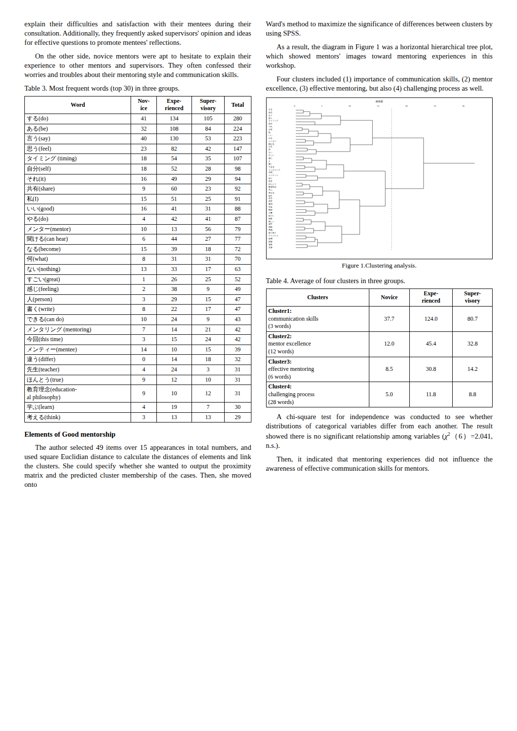explain their difficulties and satisfaction with their mentees during their consultation. Additionally, they frequently asked supervisors' opinion and ideas for effective questions to promote mentees' reflections.
On the other side, novice mentors were apt to hesitate to explain their experience to other mentors and supervisors. They often confessed their worries and troubles about their mentoring style and communication skills.
Table 3. Most frequent words (top 30) in three groups.
| Word | Nov- ice | Expe- rienced | Super- visory | Total |
| --- | --- | --- | --- | --- |
| する(do) | 41 | 134 | 105 | 280 |
| ある(be) | 32 | 108 | 84 | 224 |
| 言う(say) | 40 | 130 | 53 | 223 |
| 思う(feel) | 23 | 82 | 42 | 147 |
| タイミング (timing) | 18 | 54 | 35 | 107 |
| 自分(self) | 18 | 52 | 28 | 98 |
| それ(it) | 16 | 49 | 29 | 94 |
| 共有(share) | 9 | 60 | 23 | 92 |
| 私(I) | 15 | 51 | 25 | 91 |
| いい(good) | 16 | 41 | 31 | 88 |
| やる(do) | 4 | 42 | 41 | 87 |
| メンター(mentor) | 10 | 13 | 56 | 79 |
| 聞ける(can hear) | 6 | 44 | 27 | 77 |
| なる(become) | 15 | 39 | 18 | 72 |
| 何(what) | 8 | 31 | 31 | 70 |
| ない(nothing) | 13 | 33 | 17 | 63 |
| すごい(great) | 1 | 26 | 25 | 52 |
| 感じ(feeling) | 2 | 38 | 9 | 49 |
| 人(person) | 3 | 29 | 15 | 47 |
| 書く(write) | 8 | 22 | 17 | 47 |
| できる(can do) | 10 | 24 | 9 | 43 |
| メンタリング (mentoring) | 7 | 14 | 21 | 42 |
| 今回(this time) | 3 | 15 | 24 | 42 |
| メンティー(mentee) | 14 | 10 | 15 | 39 |
| 違う(differ) | 0 | 14 | 18 | 32 |
| 先生(teacher) | 4 | 24 | 3 | 31 |
| ほんとう(true) | 9 | 12 | 10 | 31 |
| 教育理念(education- al philosophy) | 9 | 10 | 12 | 31 |
| 学ぶ(learn) | 4 | 19 | 7 | 30 |
| 考える(think) | 3 | 13 | 13 | 29 |
Elements of Good mentorship
The author selected 49 items over 15 appearances in total numbers, and used square Euclidian distance to calculate the distances of elements and link the clusters. She could specify whether she wanted to output the proximity matrix and the predicted cluster membership of the cases. Then, she moved onto
Ward's method to maximize the significance of differences between clusters by using SPSS.
As a result, the diagram in Figure 1 was a horizontal hierarchical tree plot, which showed mentors' images toward mentoring experiences in this workshop.
Four clusters included (1) importance of communication skills, (2) mentor excellence, (3) effective mentoring, but also (4) challenging process as well.
樹形図
051015202530
する
ある
言う
思う
タイミング
自分
それ
共有
私
いい
やる
メンター
聞ける
なる
何
ない
すごい
感じ
人
書く
できる
メンタリング
今回
メンティー
違う
先生
ほんとう
教育理念
学ぶ
考える
話す
見る
授業
質問
生徒
時間
大事
気づく
経験
難しい
相手
場面
意識
振り返り
アドバイス
目標
課題
成長
支援
Figure 1.Clustering analysis.
Table 4. Average of four clusters in three groups.
| Clusters | Novice | Expe- rienced | Super- visory |
| --- | --- | --- | --- |
| Cluster1: communication skills (3 words) | 37.7 | 124.0 | 80.7 |
| Cluster2: mentor excellence (12 words) | 12.0 | 45.4 | 32.8 |
| Cluster3: effective mentoring (6 words) | 8.5 | 30.8 | 14.2 |
| Cluster4: challenging process (28 words) | 5.0 | 11.8 | 8.8 |
A chi-square test for independence was conducted to see whether distributions of categorical variables differ from each another. The result showed there is no significant relationship among variables (χ2（6）=2.041, n.s.).
Then, it indicated that mentoring experiences did not influence the awareness of effective communication skills for mentors.